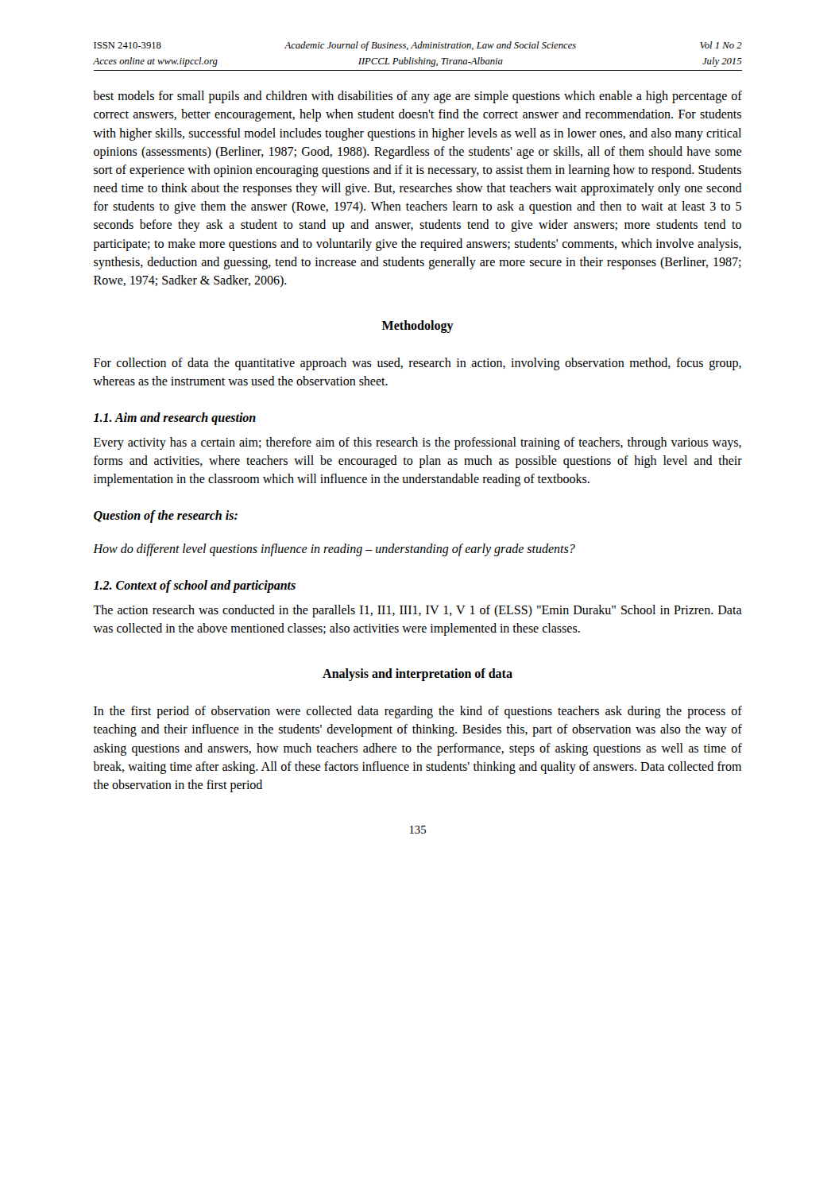| ISSN 2410-3918 | Academic Journal of Business, Administration, Law and Social Sciences | Vol 1 No 2 |
| Acces online at www.iipccl.org | IIPCCL Publishing, Tirana-Albania | July 2015 |
best models for small pupils and children with disabilities of any age are simple questions which enable a high percentage of correct answers, better encouragement, help when student doesn't find the correct answer and recommendation. For students with higher skills, successful model includes tougher questions in higher levels as well as in lower ones, and also many critical opinions (assessments) (Berliner, 1987; Good, 1988). Regardless of the students' age or skills, all of them should have some sort of experience with opinion encouraging questions and if it is necessary, to assist them in learning how to respond. Students need time to think about the responses they will give. But, researches show that teachers wait approximately only one second for students to give them the answer (Rowe, 1974). When teachers learn to ask a question and then to wait at least 3 to 5 seconds before they ask a student to stand up and answer, students tend to give wider answers; more students tend to participate; to make more questions and to voluntarily give the required answers; students' comments, which involve analysis, synthesis, deduction and guessing, tend to increase and students generally are more secure in their responses (Berliner, 1987; Rowe, 1974; Sadker & Sadker, 2006).
Methodology
For collection of data the quantitative approach was used, research in action, involving observation method, focus group, whereas as the instrument was used the observation sheet.
1.1. Aim and research question
Every activity has a certain aim; therefore aim of this research is the professional training of teachers, through various ways, forms and activities, where teachers will be encouraged to plan as much as possible questions of high level and their implementation in the classroom which will influence in the understandable reading of textbooks.
Question of the research is:
How do different level questions influence in reading – understanding of early grade students?
1.2. Context of school and participants
The action research was conducted in the parallels I1, II1, III1, IV 1, V 1 of (ELSS) "Emin Duraku" School in Prizren. Data was collected in the above mentioned classes; also activities were implemented in these classes.
Analysis and interpretation of data
In the first period of observation were collected data regarding the kind of questions teachers ask during the process of teaching and their influence in the students' development of thinking. Besides this, part of observation was also the way of asking questions and answers, how much teachers adhere to the performance, steps of asking questions as well as time of break, waiting time after asking. All of these factors influence in students' thinking and quality of answers. Data collected from the observation in the first period
135